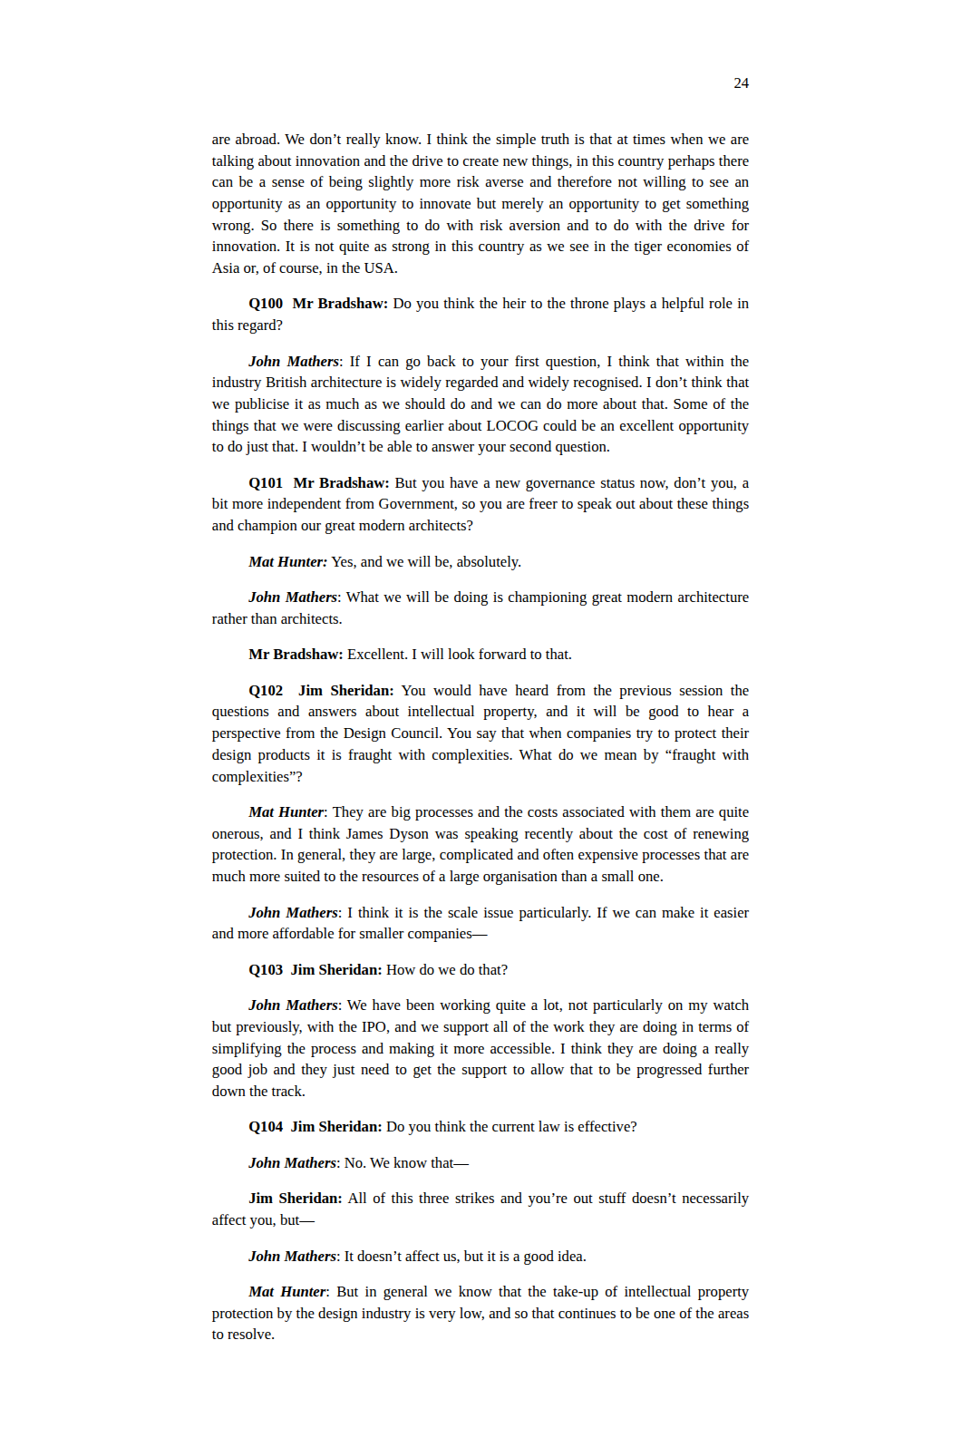24
are abroad. We don’t really know. I think the simple truth is that at times when we are talking about innovation and the drive to create new things, in this country perhaps there can be a sense of being slightly more risk averse and therefore not willing to see an opportunity as an opportunity to innovate but merely an opportunity to get something wrong. So there is something to do with risk aversion and to do with the drive for innovation. It is not quite as strong in this country as we see in the tiger economies of Asia or, of course, in the USA.
Q100 Mr Bradshaw: Do you think the heir to the throne plays a helpful role in this regard?
John Mathers: If I can go back to your first question, I think that within the industry British architecture is widely regarded and widely recognised. I don’t think that we publicise it as much as we should do and we can do more about that. Some of the things that we were discussing earlier about LOCOG could be an excellent opportunity to do just that. I wouldn’t be able to answer your second question.
Q101 Mr Bradshaw: But you have a new governance status now, don’t you, a bit more independent from Government, so you are freer to speak out about these things and champion our great modern architects?
Mat Hunter: Yes, and we will be, absolutely.
John Mathers: What we will be doing is championing great modern architecture rather than architects.
Mr Bradshaw: Excellent. I will look forward to that.
Q102 Jim Sheridan: You would have heard from the previous session the questions and answers about intellectual property, and it will be good to hear a perspective from the Design Council. You say that when companies try to protect their design products it is fraught with complexities. What do we mean by “fraught with complexities”?
Mat Hunter: They are big processes and the costs associated with them are quite onerous, and I think James Dyson was speaking recently about the cost of renewing protection. In general, they are large, complicated and often expensive processes that are much more suited to the resources of a large organisation than a small one.
John Mathers: I think it is the scale issue particularly. If we can make it easier and more affordable for smaller companies—
Q103 Jim Sheridan: How do we do that?
John Mathers: We have been working quite a lot, not particularly on my watch but previously, with the IPO, and we support all of the work they are doing in terms of simplifying the process and making it more accessible. I think they are doing a really good job and they just need to get the support to allow that to be progressed further down the track.
Q104 Jim Sheridan: Do you think the current law is effective?
John Mathers: No. We know that—
Jim Sheridan: All of this three strikes and you’re out stuff doesn’t necessarily affect you, but—
John Mathers: It doesn’t affect us, but it is a good idea.
Mat Hunter: But in general we know that the take-up of intellectual property protection by the design industry is very low, and so that continues to be one of the areas to resolve.